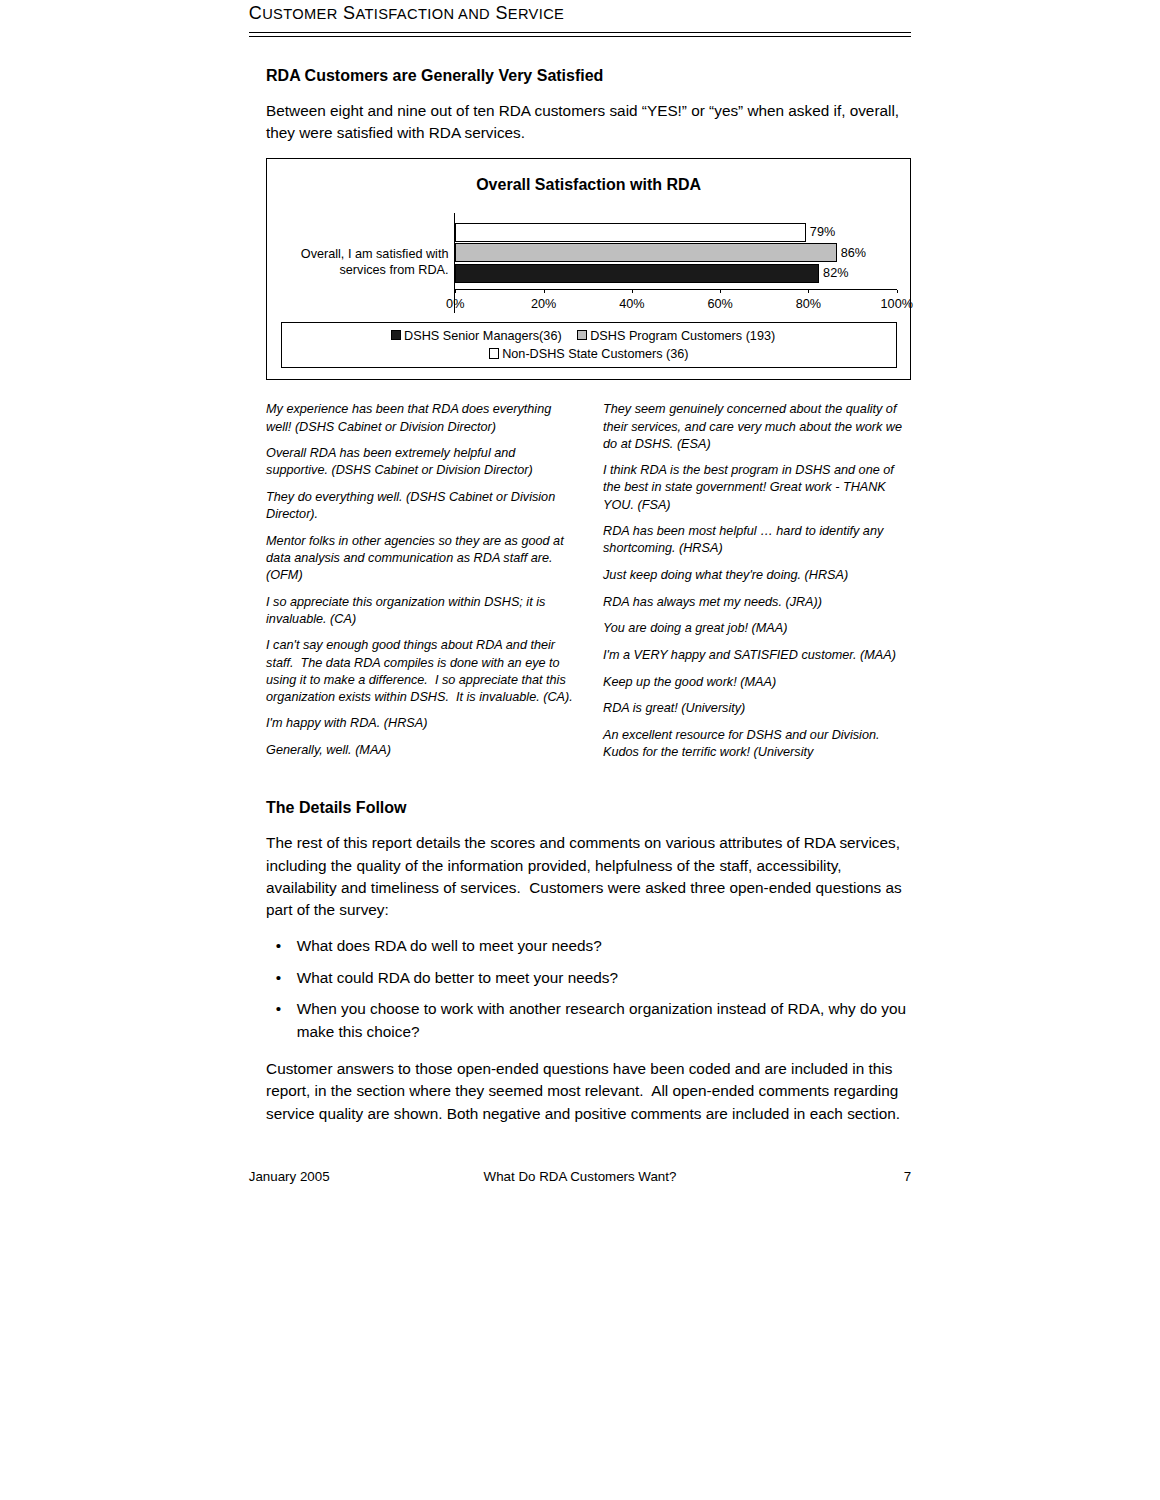CUSTOMER SATISFACTION AND SERVICE
RDA Customers are Generally Very Satisfied
Between eight and nine out of ten RDA customers said “YES!” or “yes” when asked if, overall, they were satisfied with RDA services.
Overall Satisfaction with RDA
Overall, I am satisfied with
services from RDA.
79%
86%
82%
0%
20%
40%
60%
80%
100%
DSHS Senior Managers(36) DSHS Program Customers (193) Non-DSHS State Customers (36)
My experience has been that RDA does everything well! (DSHS Cabinet or Division Director)
Overall RDA has been extremely helpful and supportive. (DSHS Cabinet or Division Director)
They do everything well. (DSHS Cabinet or Division Director).
Mentor folks in other agencies so they are as good at data analysis and communication as RDA staff are. (OFM)
I so appreciate this organization within DSHS; it is invaluable. (CA)
I can't say enough good things about RDA and their staff. The data RDA compiles is done with an eye to using it to make a difference. I so appreciate that this organization exists within DSHS. It is invaluable. (CA).
I'm happy with RDA. (HRSA)
Generally, well. (MAA)
They seem genuinely concerned about the quality of their services, and care very much about the work we do at DSHS. (ESA)
I think RDA is the best program in DSHS and one of the best in state government! Great work - THANK YOU. (FSA)
RDA has been most helpful … hard to identify any shortcoming. (HRSA)
Just keep doing what they're doing. (HRSA)
RDA has always met my needs. (JRA))
You are doing a great job! (MAA)
I'm a VERY happy and SATISFIED customer. (MAA)
Keep up the good work! (MAA)
RDA is great! (University)
An excellent resource for DSHS and our Division. Kudos for the terrific work! (University
The Details Follow
The rest of this report details the scores and comments on various attributes of RDA services, including the quality of the information provided, helpfulness of the staff, accessibility, availability and timeliness of services. Customers were asked three open-ended questions as part of the survey:
What does RDA do well to meet your needs?
What could RDA do better to meet your needs?
When you choose to work with another research organization instead of RDA, why do you make this choice?
Customer answers to those open-ended questions have been coded and are included in this report, in the section where they seemed most relevant. All open-ended comments regarding service quality are shown. Both negative and positive comments are included in each section.
January 2005
What Do RDA Customers Want?
7